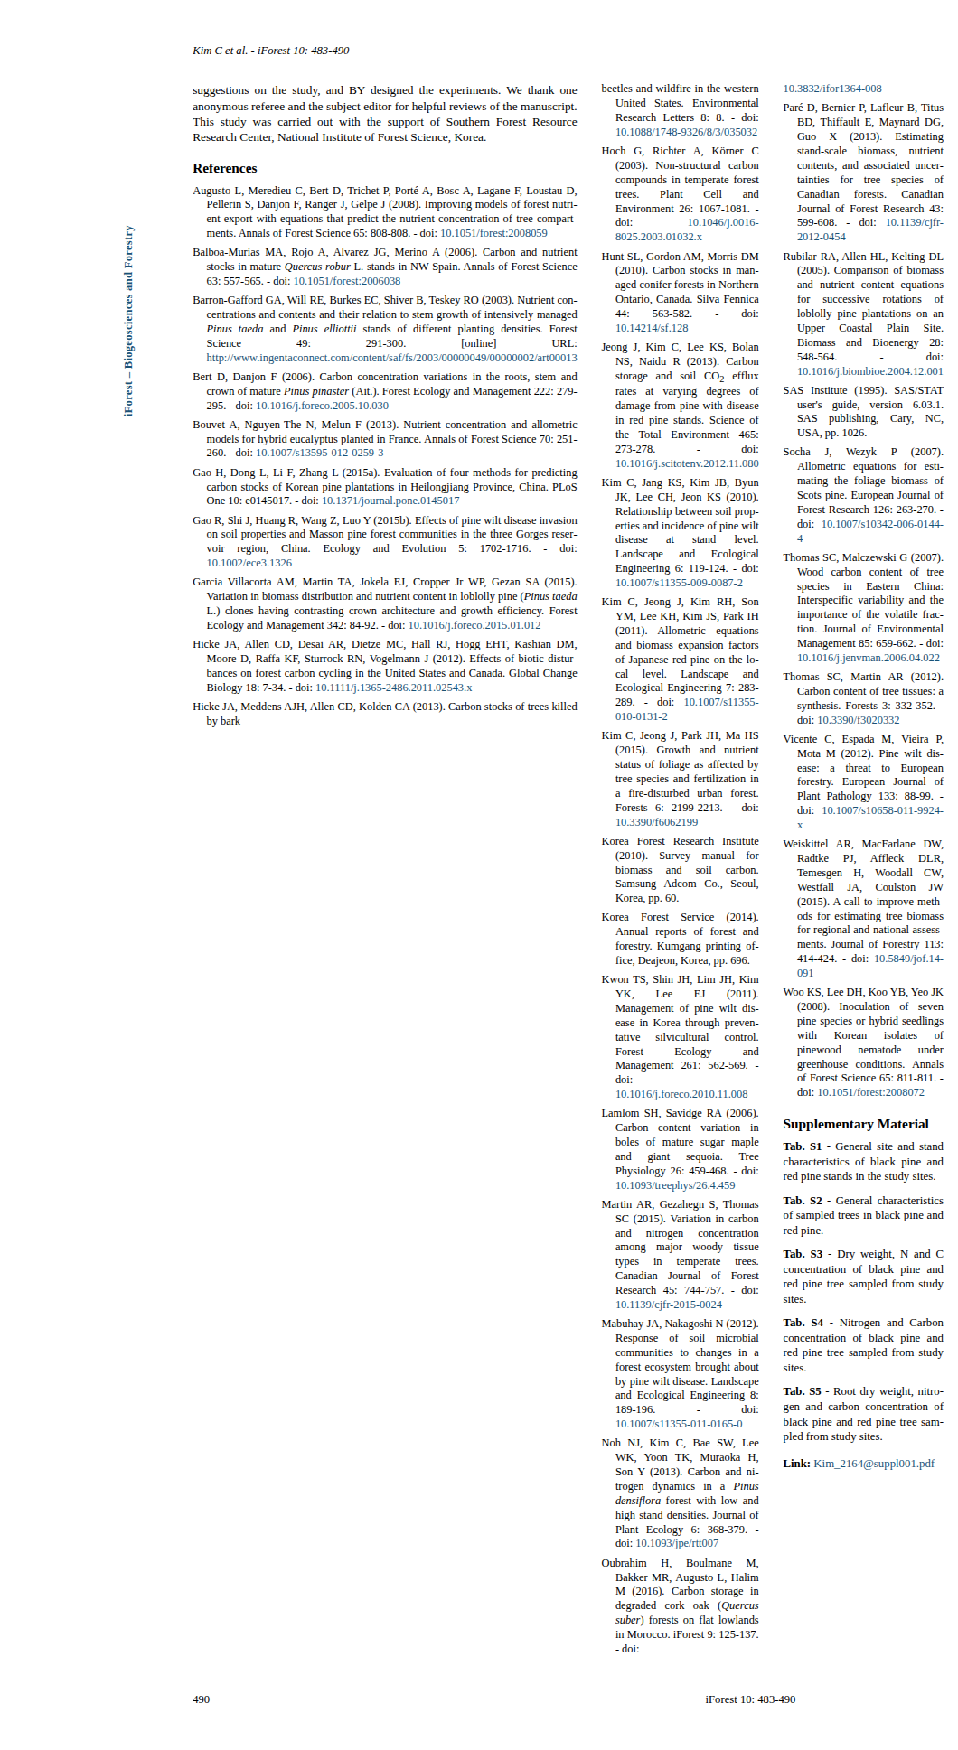iForest – Biogeosciences and Forestry
Kim C et al. - iForest 10: 483-490
suggestions on the study, and BY designed the experiments. We thank one anonymous referee and the subject editor for helpful reviews of the manuscript. This study was carried out with the support of Southern Forest Resource Research Center, National Institute of Forest Science, Korea.
References
Augusto L, Meredieu C, Bert D, Trichet P, Porté A, Bosc A, Lagane F, Loustau D, Pellerin S, Danjon F, Ranger J, Gelpe J (2008). Improving models of forest nutrient export with equations that predict the nutrient concentration of tree compartments. Annals of Forest Science 65: 808-808. - doi: 10.1051/forest:2008059
Balboa-Murias MA, Rojo A, Alvarez JG, Merino A (2006). Carbon and nutrient stocks in mature Quercus robur L. stands in NW Spain. Annals of Forest Science 63: 557-565. - doi: 10.1051/forest:2006038
Barron-Gafford GA, Will RE, Burkes EC, Shiver B, Teskey RO (2003). Nutrient concentrations and contents and their relation to stem growth of intensively managed Pinus taeda and Pinus elliottii stands of different planting densities. Forest Science 49: 291-300. [online] URL: http://www.ingentaconnect.com/content/saf/fs/2003/00000049/00000002/art00013
Bert D, Danjon F (2006). Carbon concentration variations in the roots, stem and crown of mature Pinus pinaster (Ait.). Forest Ecology and Management 222: 279-295. - doi: 10.1016/j.foreco.2005.10.030
Bouvet A, Nguyen-The N, Melun F (2013). Nutrient concentration and allometric models for hybrid eucalyptus planted in France. Annals of Forest Science 70: 251-260. - doi: 10.1007/s13595-012-0259-3
Gao H, Dong L, Li F, Zhang L (2015a). Evaluation of four methods for predicting carbon stocks of Korean pine plantations in Heilongjiang Province, China. PLoS One 10: e0145017. - doi: 10.1371/journal.pone.0145017
Gao R, Shi J, Huang R, Wang Z, Luo Y (2015b). Effects of pine wilt disease invasion on soil properties and Masson pine forest communities in the three Gorges reservoir region, China. Ecology and Evolution 5: 1702-1716. - doi: 10.1002/ece3.1326
Garcia Villacorta AM, Martin TA, Jokela EJ, Cropper Jr WP, Gezan SA (2015). Variation in biomass distribution and nutrient content in loblolly pine (Pinus taeda L.) clones having contrasting crown architecture and growth efficiency. Forest Ecology and Management 342: 84-92. - doi: 10.1016/j.foreco.2015.01.012
Hicke JA, Allen CD, Desai AR, Dietze MC, Hall RJ, Hogg EHT, Kashian DM, Moore D, Raffa KF, Sturrock RN, Vogelmann J (2012). Effects of biotic disturbances on forest carbon cycling in the United States and Canada. Global Change Biology 18: 7-34. - doi: 10.1111/j.1365-2486.2011.02543.x
Hicke JA, Meddens AJH, Allen CD, Kolden CA (2013). Carbon stocks of trees killed by bark
beetles and wildfire in the western United States. Environmental Research Letters 8: 8. - doi: 10.1088/1748-9326/8/3/035032
Hoch G, Richter A, Körner C (2003). Non-structural carbon compounds in temperate forest trees. Plant Cell and Environment 26: 1067-1081. - doi: 10.1046/j.0016-8025.2003.01032.x
Hunt SL, Gordon AM, Morris DM (2010). Carbon stocks in managed conifer forests in Northern Ontario, Canada. Silva Fennica 44: 563-582. - doi: 10.14214/sf.128
Jeong J, Kim C, Lee KS, Bolan NS, Naidu R (2013). Carbon storage and soil CO2 efflux rates at varying degrees of damage from pine with disease in red pine stands. Science of the Total Environment 465: 273-278. - doi: 10.1016/j.scitotenv.2012.11.080
Kim C, Jang KS, Kim JB, Byun JK, Lee CH, Jeon KS (2010). Relationship between soil properties and incidence of pine wilt disease at stand level. Landscape and Ecological Engineering 6: 119-124. - doi: 10.1007/s11355-009-0087-2
Kim C, Jeong J, Kim RH, Son YM, Lee KH, Kim JS, Park IH (2011). Allometric equations and biomass expansion factors of Japanese red pine on the local level. Landscape and Ecological Engineering 7: 283-289. - doi: 10.1007/s11355-010-0131-2
Kim C, Jeong J, Park JH, Ma HS (2015). Growth and nutrient status of foliage as affected by tree species and fertilization in a fire-disturbed urban forest. Forests 6: 2199-2213. - doi: 10.3390/f6062199
Korea Forest Research Institute (2010). Survey manual for biomass and soil carbon. Samsung Adcom Co., Seoul, Korea, pp. 60.
Korea Forest Service (2014). Annual reports of forest and forestry. Kumgang printing office, Deajeon, Korea, pp. 696.
Kwon TS, Shin JH, Lim JH, Kim YK, Lee EJ (2011). Management of pine wilt disease in Korea through preventative silvicultural control. Forest Ecology and Management 261: 562-569. - doi: 10.1016/j.foreco.2010.11.008
Lamlom SH, Savidge RA (2006). Carbon content variation in boles of mature sugar maple and giant sequoia. Tree Physiology 26: 459-468. - doi: 10.1093/treephys/26.4.459
Martin AR, Gezahegn S, Thomas SC (2015). Variation in carbon and nitrogen concentration among major woody tissue types in temperate trees. Canadian Journal of Forest Research 45: 744-757. - doi: 10.1139/cjfr-2015-0024
Mabuhay JA, Nakagoshi N (2012). Response of soil microbial communities to changes in a forest ecosystem brought about by pine wilt disease. Landscape and Ecological Engineering 8: 189-196. - doi: 10.1007/s11355-011-0165-0
Noh NJ, Kim C, Bae SW, Lee WK, Yoon TK, Muraoka H, Son Y (2013). Carbon and nitrogen dynamics in a Pinus densiflora forest with low and high stand densities. Journal of Plant Ecology 6: 368-379. - doi: 10.1093/jpe/rtt007
Oubrahim H, Boulmane M, Bakker MR, Augusto L, Halim M (2016). Carbon storage in degraded cork oak (Quercus suber) forests on flat lowlands in Morocco. iForest 9: 125-137. - doi:
10.3832/ifor1364-008
Paré D, Bernier P, Lafleur B, Titus BD, Thiffault E, Maynard DG, Guo X (2013). Estimating stand-scale biomass, nutrient contents, and associated uncertainties for tree species of Canadian forests. Canadian Journal of Forest Research 43: 599-608. - doi: 10.1139/cjfr-2012-0454
Rubilar RA, Allen HL, Kelting DL (2005). Comparison of biomass and nutrient content equations for successive rotations of loblolly pine plantations on an Upper Coastal Plain Site. Biomass and Bioenergy 28: 548-564. - doi: 10.1016/j.biombioe.2004.12.001
SAS Institute (1995). SAS/STAT user's guide, version 6.03.1. SAS publishing, Cary, NC, USA, pp. 1026.
Socha J, Wezyk P (2007). Allometric equations for estimating the foliage biomass of Scots pine. European Journal of Forest Research 126: 263-270. - doi: 10.1007/s10342-006-0144-4
Thomas SC, Malczewski G (2007). Wood carbon content of tree species in Eastern China: Interspecific variability and the importance of the volatile fraction. Journal of Environmental Management 85: 659-662. - doi: 10.1016/j.jenvman.2006.04.022
Thomas SC, Martin AR (2012). Carbon content of tree tissues: a synthesis. Forests 3: 332-352. - doi: 10.3390/f3020332
Vicente C, Espada M, Vieira P, Mota M (2012). Pine wilt disease: a threat to European forestry. European Journal of Plant Pathology 133: 88-99. - doi: 10.1007/s10658-011-9924-x
Weiskittel AR, MacFarlane DW, Radtke PJ, Affleck DLR, Temesgen H, Woodall CW, Westfall JA, Coulston JW (2015). A call to improve methods for estimating tree biomass for regional and national assessments. Journal of Forestry 113: 414-424. - doi: 10.5849/jof.14-091
Woo KS, Lee DH, Koo YB, Yeo JK (2008). Inoculation of seven pine species or hybrid seedlings with Korean isolates of pinewood nematode under greenhouse conditions. Annals of Forest Science 65: 811-811. - doi: 10.1051/forest:2008072
Supplementary Material
Tab. S1 - General site and stand characteristics of black pine and red pine stands in the study sites.
Tab. S2 - General characteristics of sampled trees in black pine and red pine.
Tab. S3 - Dry weight, N and C concentration of black pine and red pine tree sampled from study sites.
Tab. S4 - Nitrogen and Carbon concentration of black pine and red pine tree sampled from study sites.
Tab. S5 - Root dry weight, nitrogen and carbon concentration of black pine and red pine tree sampled from study sites.
Link: Kim_2164@suppl001.pdf
490
iForest 10: 483-490